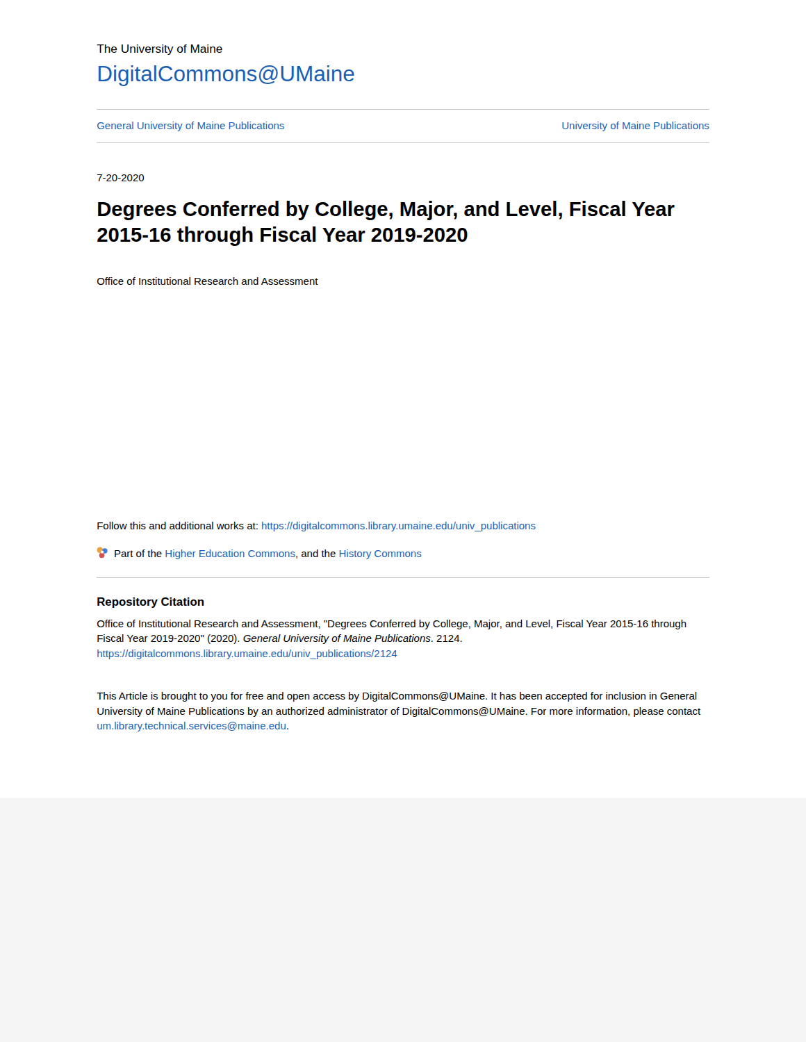The University of Maine
DigitalCommons@UMaine
General University of Maine Publications University of Maine Publications
7-20-2020
Degrees Conferred by College, Major, and Level, Fiscal Year 2015-16 through Fiscal Year 2019-2020
Office of Institutional Research and Assessment
Follow this and additional works at: https://digitalcommons.library.umaine.edu/univ_publications
Part of the Higher Education Commons, and the History Commons
Repository Citation
Office of Institutional Research and Assessment, "Degrees Conferred by College, Major, and Level, Fiscal Year 2015-16 through Fiscal Year 2019-2020" (2020). General University of Maine Publications. 2124.
https://digitalcommons.library.umaine.edu/univ_publications/2124
This Article is brought to you for free and open access by DigitalCommons@UMaine. It has been accepted for inclusion in General University of Maine Publications by an authorized administrator of DigitalCommons@UMaine. For more information, please contact um.library.technical.services@maine.edu.